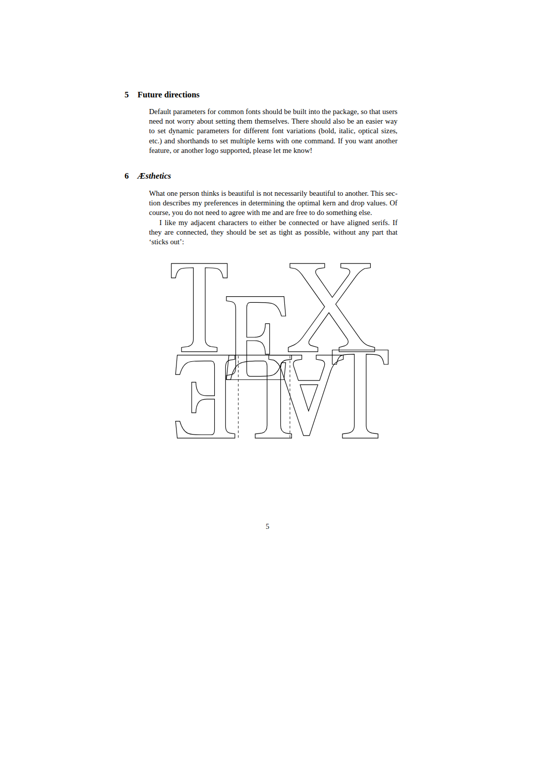5 Future directions
Default parameters for common fonts should be built into the package, so that users need not worry about setting them themselves. There should also be an easier way to set dynamic parameters for different font variations (bold, italic, optical sizes, etc.) and shorthands to set multiple kerns with one command. If you want another feature, or another logo supported, please let me know!
6 Æsthetics
What one person thinks is beautiful is not necessarily beautiful to another. This section describes my preferences in determining the optimal kern and drop values. Of course, you do not need to agree with me and are free to do something else.
I like my adjacent characters to either be connected or have aligned serifs. If they are connected, they should be set as tight as possible, without any part that ‘sticks out’:
5